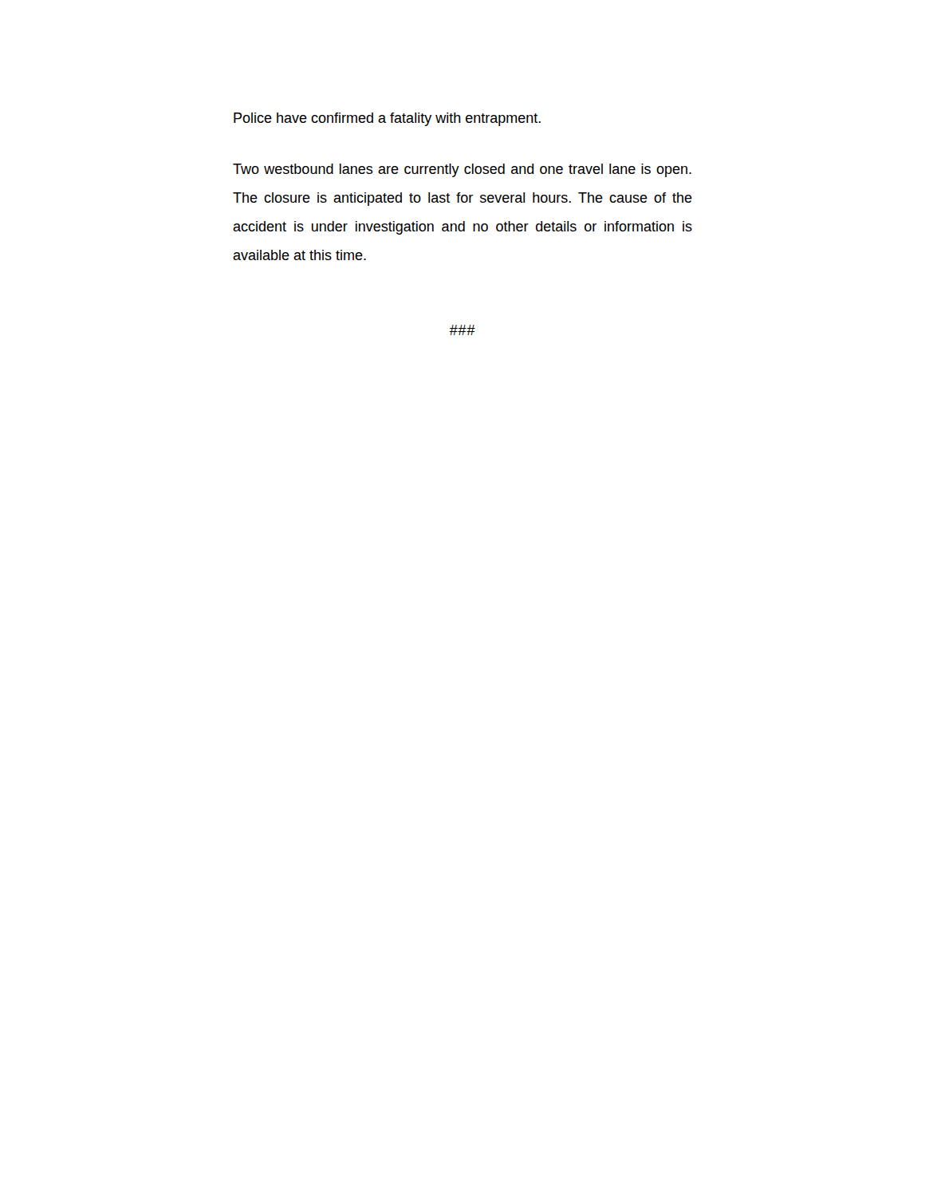Police have confirmed a fatality with entrapment.
Two westbound lanes are currently closed and one travel lane is open. The closure is anticipated to last for several hours. The cause of the accident is under investigation and no other details or information is available at this time.
###